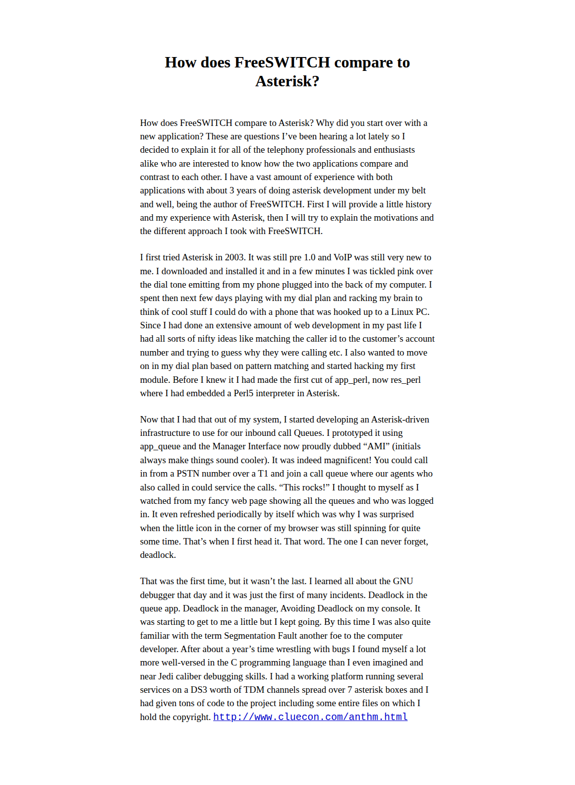How does FreeSWITCH compare to Asterisk?
How does FreeSWITCH compare to Asterisk? Why did you start over with a new application? These are questions I’ve been hearing a lot lately so I decided to explain it for all of the telephony professionals and enthusiasts alike who are interested to know how the two applications compare and contrast to each other. I have a vast amount of experience with both applications with about 3 years of doing asterisk development under my belt and well, being the author of FreeSWITCH. First I will provide a little history and my experience with Asterisk, then I will try to explain the motivations and the different approach I took with FreeSWITCH.
I first tried Asterisk in 2003. It was still pre 1.0 and VoIP was still very new to me. I downloaded and installed it and in a few minutes I was tickled pink over the dial tone emitting from my phone plugged into the back of my computer. I spent then next few days playing with my dial plan and racking my brain to think of cool stuff I could do with a phone that was hooked up to a Linux PC. Since I had done an extensive amount of web development in my past life I had all sorts of nifty ideas like matching the caller id to the customer’s account number and trying to guess why they were calling etc. I also wanted to move on in my dial plan based on pattern matching and started hacking my first module. Before I knew it I had made the first cut of app_perl, now res_perl where I had embedded a Perl5 interpreter in Asterisk.
Now that I had that out of my system, I started developing an Asterisk-driven infrastructure to use for our inbound call Queues. I prototyped it using app_queue and the Manager Interface now proudly dubbed “AMI” (initials always make things sound cooler). It was indeed magnificent! You could call in from a PSTN number over a T1 and join a call queue where our agents who also called in could service the calls. “This rocks!” I thought to myself as I watched from my fancy web page showing all the queues and who was logged in. It even refreshed periodically by itself which was why I was surprised when the little icon in the corner of my browser was still spinning for quite some time. That’s when I first head it. That word. The one I can never forget, deadlock.
That was the first time, but it wasn’t the last. I learned all about the GNU debugger that day and it was just the first of many incidents. Deadlock in the queue app. Deadlock in the manager, Avoiding Deadlock on my console. It was starting to get to me a little but I kept going. By this time I was also quite familiar with the term Segmentation Fault another foe to the computer developer. After about a year’s time wrestling with bugs I found myself a lot more well-versed in the C programming language than I even imagined and near Jedi caliber debugging skills. I had a working platform running several services on a DS3 worth of TDM channels spread over 7 asterisk boxes and I had given tons of code to the project including some entire files on which I hold the copyright. http://www.cluecon.com/anthm.html